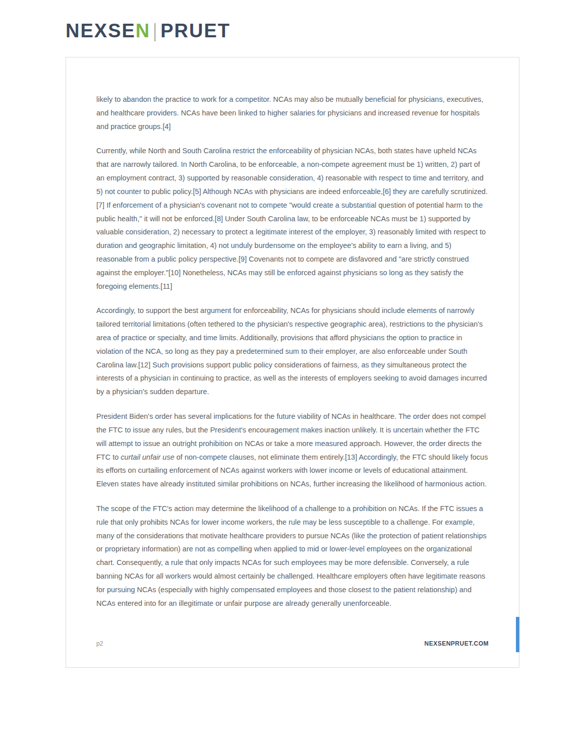NEXSE N|PRUET
likely to abandon the practice to work for a competitor. NCAs may also be mutually beneficial for physicians, executives, and healthcare providers. NCAs have been linked to higher salaries for physicians and increased revenue for hospitals and practice groups.[4]
Currently, while North and South Carolina restrict the enforceability of physician NCAs, both states have upheld NCAs that are narrowly tailored. In North Carolina, to be enforceable, a non-compete agreement must be 1) written, 2) part of an employment contract, 3) supported by reasonable consideration, 4) reasonable with respect to time and territory, and 5) not counter to public policy.[5] Although NCAs with physicians are indeed enforceable,[6] they are carefully scrutinized.[7] If enforcement of a physician's covenant not to compete "would create a substantial question of potential harm to the public health," it will not be enforced.[8] Under South Carolina law, to be enforceable NCAs must be 1) supported by valuable consideration, 2) necessary to protect a legitimate interest of the employer, 3) reasonably limited with respect to duration and geographic limitation, 4) not unduly burdensome on the employee's ability to earn a living, and 5) reasonable from a public policy perspective.[9] Covenants not to compete are disfavored and "are strictly construed against the employer."[10] Nonetheless, NCAs may still be enforced against physicians so long as they satisfy the foregoing elements.[11]
Accordingly, to support the best argument for enforceability, NCAs for physicians should include elements of narrowly tailored territorial limitations (often tethered to the physician's respective geographic area), restrictions to the physician's area of practice or specialty, and time limits. Additionally, provisions that afford physicians the option to practice in violation of the NCA, so long as they pay a predetermined sum to their employer, are also enforceable under South Carolina law.[12] Such provisions support public policy considerations of fairness, as they simultaneous protect the interests of a physician in continuing to practice, as well as the interests of employers seeking to avoid damages incurred by a physician's sudden departure.
President Biden's order has several implications for the future viability of NCAs in healthcare. The order does not compel the FTC to issue any rules, but the President's encouragement makes inaction unlikely. It is uncertain whether the FTC will attempt to issue an outright prohibition on NCAs or take a more measured approach. However, the order directs the FTC to curtail unfair use of non-compete clauses, not eliminate them entirely.[13] Accordingly, the FTC should likely focus its efforts on curtailing enforcement of NCAs against workers with lower income or levels of educational attainment. Eleven states have already instituted similar prohibitions on NCAs, further increasing the likelihood of harmonious action.
The scope of the FTC's action may determine the likelihood of a challenge to a prohibition on NCAs. If the FTC issues a rule that only prohibits NCAs for lower income workers, the rule may be less susceptible to a challenge. For example, many of the considerations that motivate healthcare providers to pursue NCAs (like the protection of patient relationships or proprietary information) are not as compelling when applied to mid or lower-level employees on the organizational chart. Consequently, a rule that only impacts NCAs for such employees may be more defensible. Conversely, a rule banning NCAs for all workers would almost certainly be challenged. Healthcare employers often have legitimate reasons for pursuing NCAs (especially with highly compensated employees and those closest to the patient relationship) and NCAs entered into for an illegitimate or unfair purpose are already generally unenforceable.
p2 NEXSENPRUET.COM